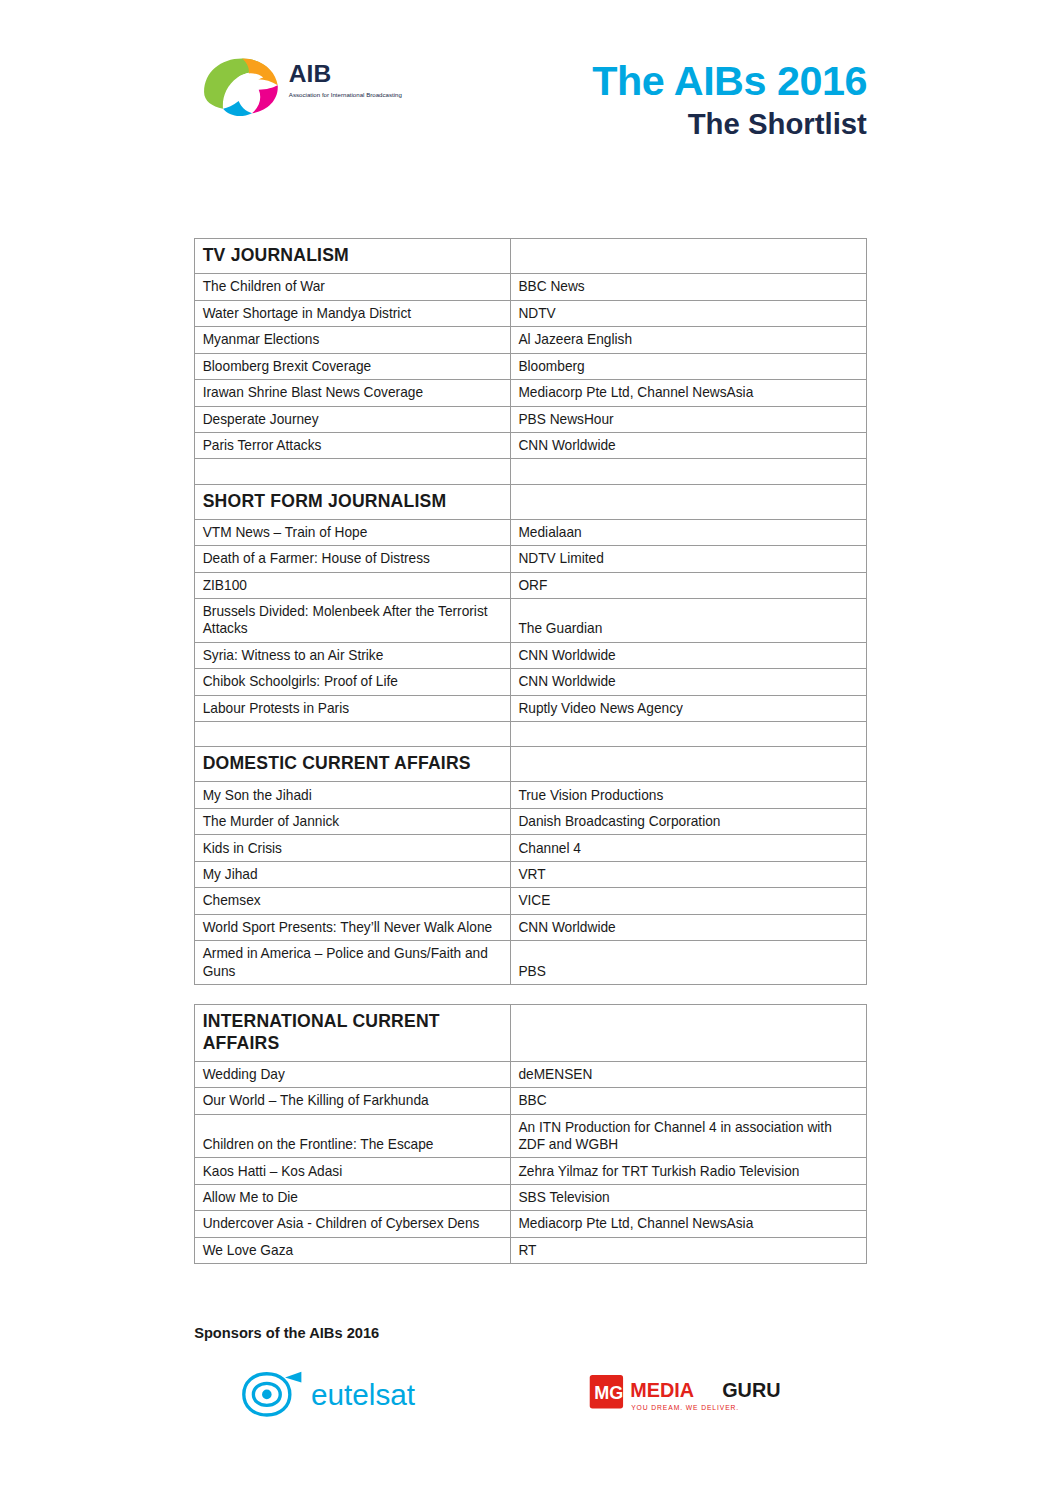AIB Association for International Broadcasting
The AIBs 2016
The Shortlist
| TV JOURNALISM | |
| The Children of War | BBC News |
| Water Shortage in Mandya District | NDTV |
| Myanmar Elections | Al Jazeera English |
| Bloomberg Brexit Coverage | Bloomberg |
| Irawan Shrine Blast News Coverage | Mediacorp Pte Ltd, Channel NewsAsia |
| Desperate Journey | PBS NewsHour |
| Paris Terror Attacks | CNN Worldwide |
| SHORT FORM JOURNALISM | |
| VTM News – Train of Hope | Medialaan |
| Death of a Farmer: House of Distress | NDTV Limited |
| ZIB100 | ORF |
| Brussels Divided: Molenbeek After the Terrorist Attacks | The Guardian |
| Syria: Witness to an Air Strike | CNN Worldwide |
| Chibok Schoolgirls: Proof of Life | CNN Worldwide |
| Labour Protests in Paris | Ruptly Video News Agency |
| DOMESTIC CURRENT AFFAIRS | |
| My Son the Jihadi | True Vision Productions |
| The Murder of Jannick | Danish Broadcasting Corporation |
| Kids in Crisis | Channel 4 |
| My Jihad | VRT |
| Chemsex | VICE |
| World Sport Presents: They’ll Never Walk Alone | CNN Worldwide |
| Armed in America – Police and Guns/Faith and Guns | PBS |
| INTERNATIONAL CURRENT AFFAIRS | |
| Wedding Day | deMENSEN |
| Our World – The Killing of Farkhunda | BBC |
| Children on the Frontline: The Escape | An ITN Production for Channel 4 in association with ZDF and WGBH |
| Kaos Hatti – Kos Adasi | Zehra Yilmaz for TRT Turkish Radio Television |
| Allow Me to Die | SBS Television |
| Undercover Asia - Children of Cybersex Dens | Mediacorp Pte Ltd, Channel NewsAsia |
| We Love Gaza | RT |
Sponsors of the AIBs 2016
eutelsat
MG MEDIA GURU YOU DREAM. WE DELIVER.